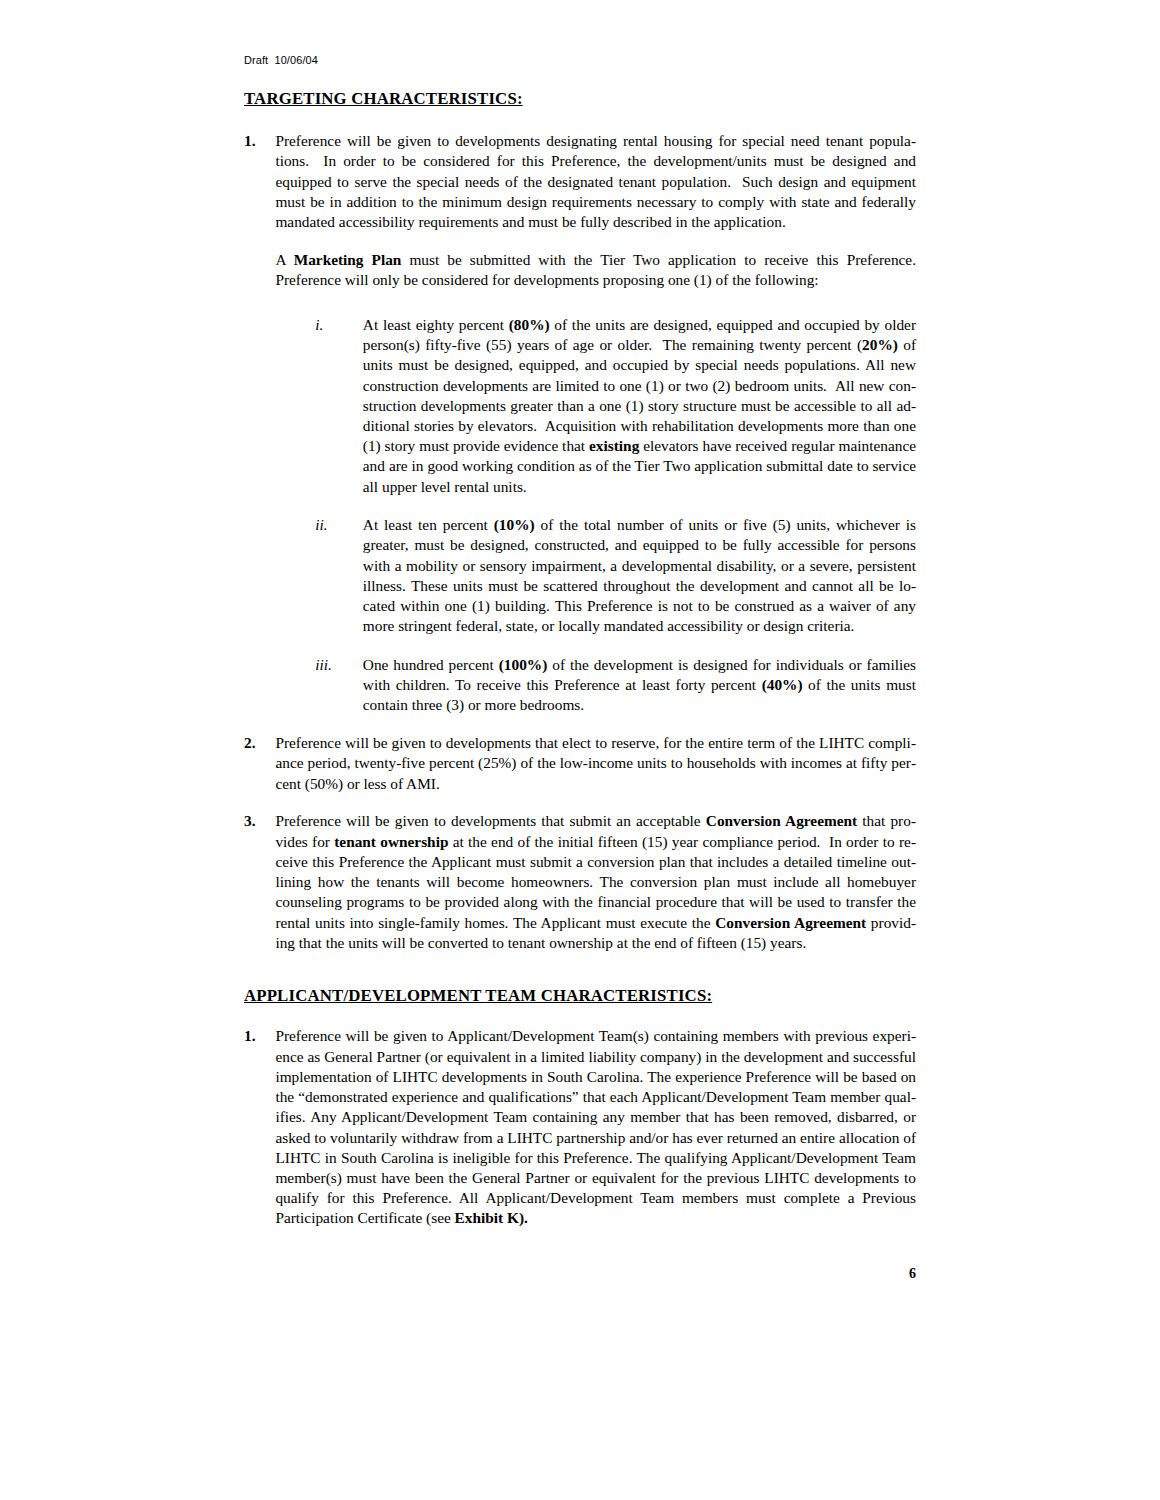Draft 10/06/04
TARGETING CHARACTERISTICS:
1.
Preference will be given to developments designating rental housing for special need tenant populations. In order to be considered for this Preference, the development/units must be designed and equipped to serve the special needs of the designated tenant population. Such design and equipment must be in addition to the minimum design requirements necessary to comply with state and federally mandated accessibility requirements and must be fully described in the application.
A Marketing Plan must be submitted with the Tier Two application to receive this Preference. Preference will only be considered for developments proposing one (1) of the following:
i.
At least eighty percent (80%) of the units are designed, equipped and occupied by older person(s) fifty-five (55) years of age or older. The remaining twenty percent (20%) of units must be designed, equipped, and occupied by special needs populations. All new construction developments are limited to one (1) or two (2) bedroom units. All new construction developments greater than a one (1) story structure must be accessible to all additional stories by elevators. Acquisition with rehabilitation developments more than one (1) story must provide evidence that existing elevators have received regular maintenance and are in good working condition as of the Tier Two application submittal date to service all upper level rental units.
ii.
At least ten percent (10%) of the total number of units or five (5) units, whichever is greater, must be designed, constructed, and equipped to be fully accessible for persons with a mobility or sensory impairment, a developmental disability, or a severe, persistent illness. These units must be scattered throughout the development and cannot all be located within one (1) building. This Preference is not to be construed as a waiver of any more stringent federal, state, or locally mandated accessibility or design criteria.
iii.
One hundred percent (100%) of the development is designed for individuals or families with children. To receive this Preference at least forty percent (40%) of the units must contain three (3) or more bedrooms.
2.
Preference will be given to developments that elect to reserve, for the entire term of the LIHTC compliance period, twenty-five percent (25%) of the low-income units to households with incomes at fifty percent (50%) or less of AMI.
3.
Preference will be given to developments that submit an acceptable Conversion Agreement that provides for tenant ownership at the end of the initial fifteen (15) year compliance period. In order to receive this Preference the Applicant must submit a conversion plan that includes a detailed timeline outlining how the tenants will become homeowners. The conversion plan must include all homebuyer counseling programs to be provided along with the financial procedure that will be used to transfer the rental units into single-family homes. The Applicant must execute the Conversion Agreement providing that the units will be converted to tenant ownership at the end of fifteen (15) years.
APPLICANT/DEVELOPMENT TEAM CHARACTERISTICS:
1.
Preference will be given to Applicant/Development Team(s) containing members with previous experience as General Partner (or equivalent in a limited liability company) in the development and successful implementation of LIHTC developments in South Carolina. The experience Preference will be based on the “demonstrated experience and qualifications” that each Applicant/Development Team member qualifies. Any Applicant/Development Team containing any member that has been removed, disbarred, or asked to voluntarily withdraw from a LIHTC partnership and/or has ever returned an entire allocation of LIHTC in South Carolina is ineligible for this Preference. The qualifying Applicant/Development Team member(s) must have been the General Partner or equivalent for the previous LIHTC developments to qualify for this Preference. All Applicant/Development Team members must complete a Previous Participation Certificate (see Exhibit K).
6